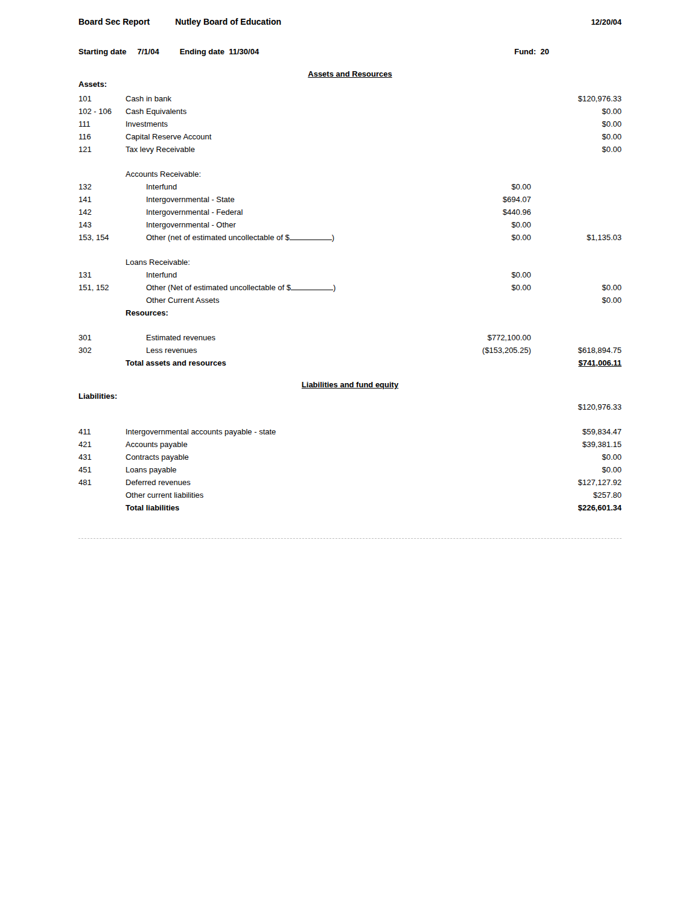Board Sec Report Nutley Board of Education 12/20/04
Starting date 7/1/04 Ending date 11/30/04 Fund: 20
Assets and Resources
Assets:
| 101 | Cash in bank | | $120,976.33 |
| 102 - 106 | Cash Equivalents | | $0.00 |
| 111 | Investments | | $0.00 |
| 116 | Capital Reserve Account | | $0.00 |
| 121 | Tax levy Receivable | | $0.00 |
| | Accounts Receivable: | | |
| 132 | Interfund | $0.00 | |
| 141 | Intergovernmental - State | $694.07 | |
| 142 | Intergovernmental - Federal | $440.96 | |
| 143 | Intergovernmental - Other | $0.00 | |
| 153, 154 | Other (net of estimated uncollectable of $ ) | $0.00 | $1,135.03 |
| | Loans Receivable: | | |
| 131 | Interfund | $0.00 | |
| 151, 152 | Other (Net of estimated uncollectable of $ ) | $0.00 | $0.00 |
| | Other Current Assets | | $0.00 |
| | Resources: | | |
| 301 | Estimated revenues | $772,100.00 | |
| 302 | Less revenues | ($153,205.25) | $618,894.75 |
| | Total assets and resources | | $741,006.11 |
Liabilities and fund equity
Liabilities:
| | | | $120,976.33 |
| 411 | Intergovernmental accounts payable - state | | $59,834.47 |
| 421 | Accounts payable | | $39,381.15 |
| 431 | Contracts payable | | $0.00 |
| 451 | Loans payable | | $0.00 |
| 481 | Deferred revenues | | $127,127.92 |
| | Other current liabilities | | $257.80 |
| | Total liabilities | | $226,601.34 |